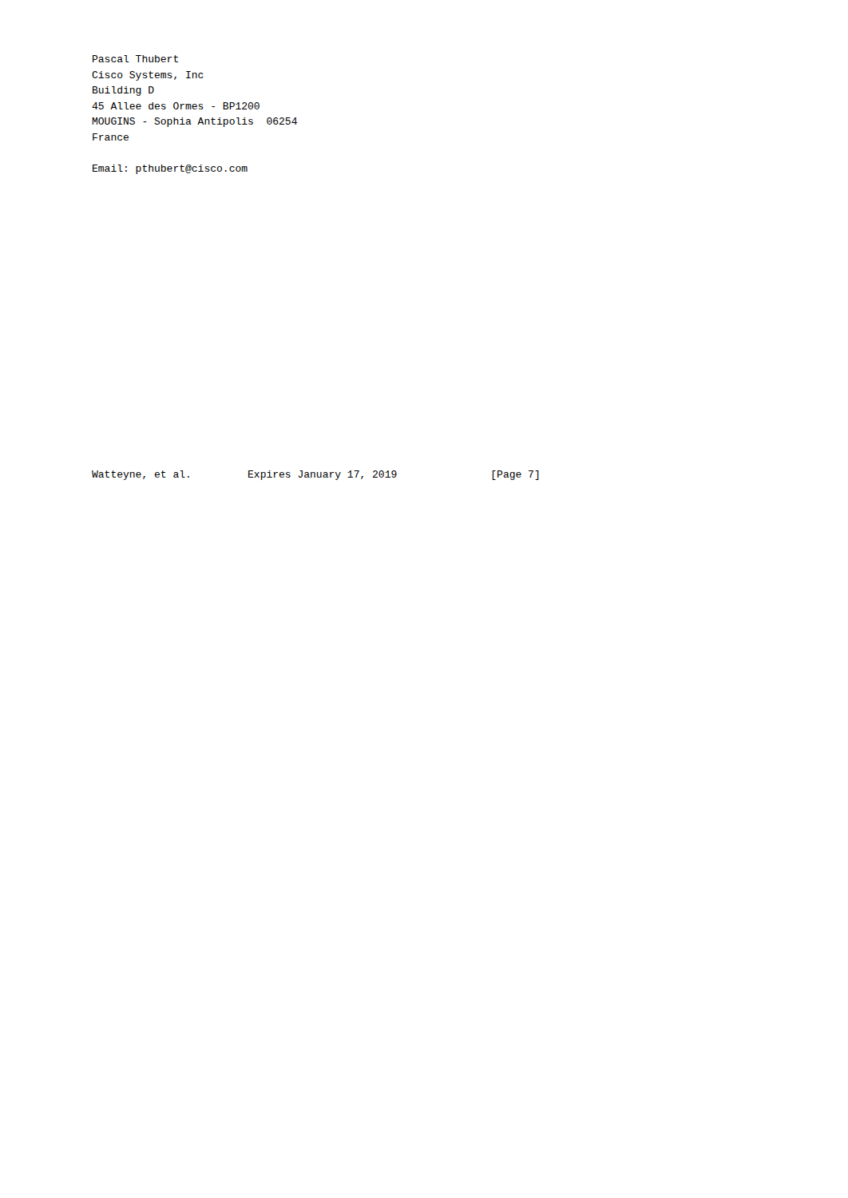Pascal Thubert
Cisco Systems, Inc
Building D
45 Allee des Ormes - BP1200
MOUGINS - Sophia Antipolis  06254
France

Email: pthubert@cisco.com
Watteyne, et al.         Expires January 17, 2019               [Page 7]